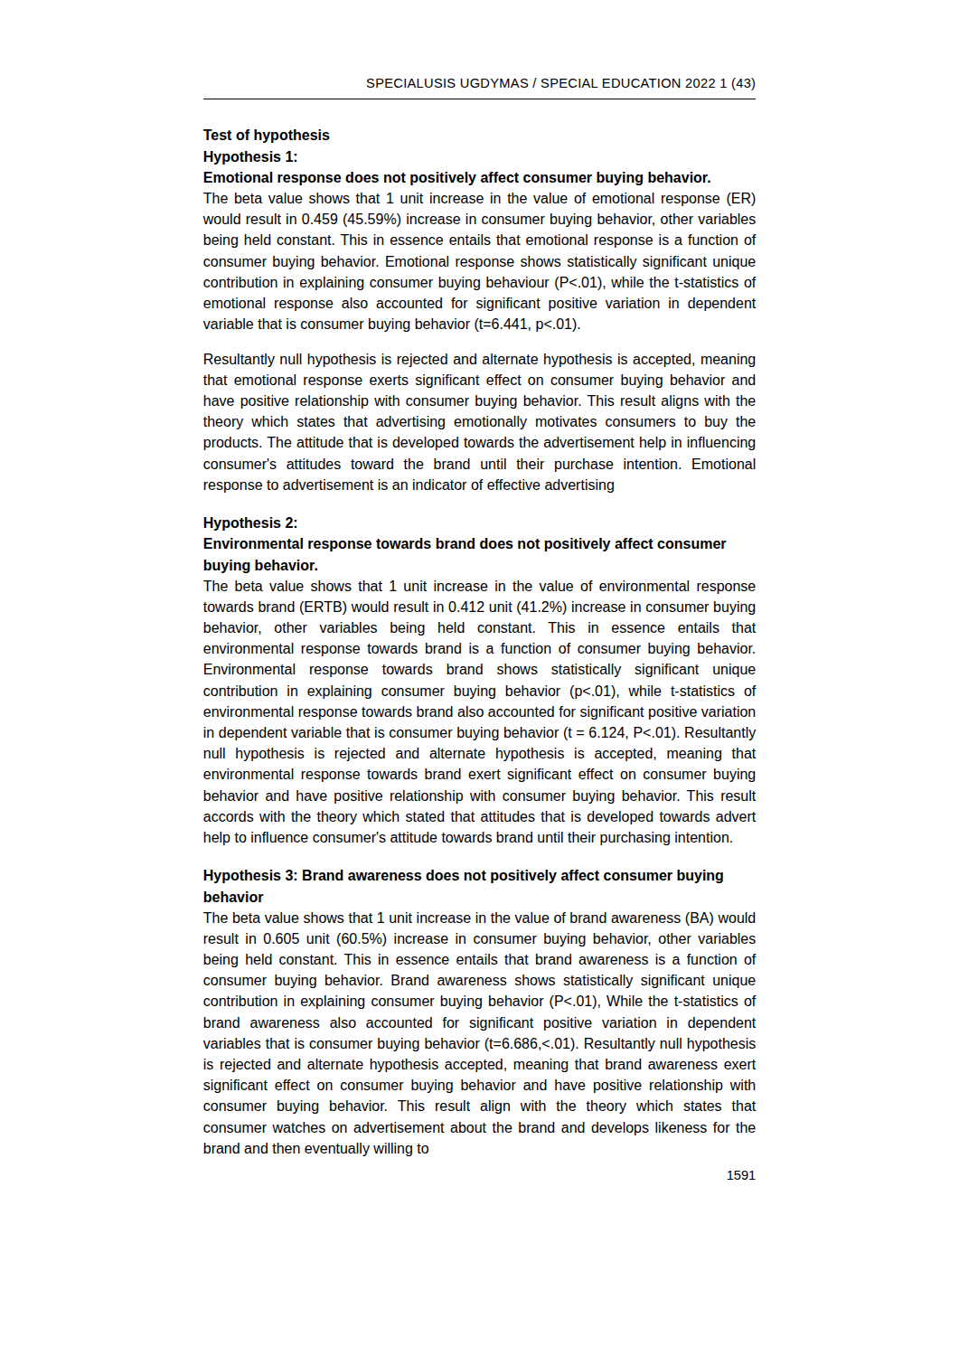SPECIALUSIS UGDYMAS / SPECIAL EDUCATION 2022 1 (43)
Test of hypothesis
Hypothesis 1:
Emotional response does not positively affect consumer buying behavior.
The beta value shows that 1 unit increase in the value of emotional response (ER) would result in 0.459 (45.59%) increase in consumer buying behavior, other variables being held constant. This in essence entails that emotional response is a function of consumer buying behavior. Emotional response shows statistically significant unique contribution in explaining consumer buying behaviour (P<.01), while the t-statistics of emotional response also accounted for significant positive variation in dependent variable that is consumer buying behavior (t=6.441, p<.01).
Resultantly null hypothesis is rejected and alternate hypothesis is accepted, meaning that emotional response exerts significant effect on consumer buying behavior and have positive relationship with consumer buying behavior. This result aligns with the theory which states that advertising emotionally motivates consumers to buy the products. The attitude that is developed towards the advertisement help in influencing consumer's attitudes toward the brand until their purchase intention. Emotional response to advertisement is an indicator of effective advertising
Hypothesis 2:
Environmental response towards brand does not positively affect consumer buying behavior.
The beta value shows that 1 unit increase in the value of environmental response towards brand (ERTB) would result in 0.412 unit (41.2%) increase in consumer buying behavior, other variables being held constant. This in essence entails that environmental response towards brand is a function of consumer buying behavior. Environmental response towards brand shows statistically significant unique contribution in explaining consumer buying behavior (p<.01), while t-statistics of environmental response towards brand also accounted for significant positive variation in dependent variable that is consumer buying behavior (t = 6.124, P<.01). Resultantly null hypothesis is rejected and alternate hypothesis is accepted, meaning that environmental response towards brand exert significant effect on consumer buying behavior and have positive relationship with consumer buying behavior. This result accords with the theory which stated that attitudes that is developed towards advert help to influence consumer's attitude towards brand until their purchasing intention.
Hypothesis 3: Brand awareness does not positively affect consumer buying behavior
The beta value shows that 1 unit increase in the value of brand awareness (BA) would result in 0.605 unit (60.5%) increase in consumer buying behavior, other variables being held constant. This in essence entails that brand awareness is a function of consumer buying behavior. Brand awareness shows statistically significant unique contribution in explaining consumer buying behavior (P<.01), While the t-statistics of brand awareness also accounted for significant positive variation in dependent variables that is consumer buying behavior (t=6.686,<.01). Resultantly null hypothesis is rejected and alternate hypothesis accepted, meaning that brand awareness exert significant effect on consumer buying behavior and have positive relationship with consumer buying behavior. This result align with the theory which states that consumer watches on advertisement about the brand and develops likeness for the brand and then eventually willing to
1591